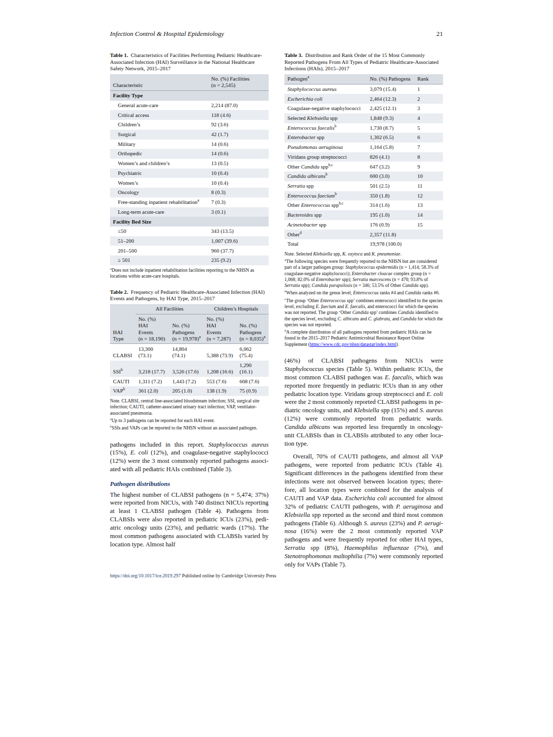Infection Control & Hospital Epidemiology
21
Table 1. Characteristics of Facilities Performing Pediatric Healthcare-Associated Infection (HAI) Surveillance in the National Healthcare Safety Network, 2015–2017
| Characteristic | No. (%) Facilities (n = 2,545) |
| --- | --- |
| Facility Type |
| General acute-care | 2,214 (87.0) |
| Critical access | 118 (4.6) |
| Children’s | 92 (3.6) |
| Surgical | 42 (1.7) |
| Military | 14 (0.6) |
| Orthopedic | 14 (0.6) |
| Women’s and children’s | 13 (0.5) |
| Psychiatric | 10 (0.4) |
| Women’s | 10 (0.4) |
| Oncology | 8 (0.3) |
| Free-standing inpatient rehabilitation a | 7 (0.3) |
| Long-term acute-care | 3 (0.1) |
| Facility Bed Size |
| ≤50 | 343 (13.5) |
| 51–200 | 1,007 (39.6) |
| 201–500 | 960 (37.7) |
| ≥ 501 | 235 (9.2) |
aDoes not include inpatient rehabilitation facilities reporting to the NHSN as locations within acute-care hospitals.
Table 2. Frequency of Pediatric Healthcare-Associated Infection (HAI) Events and Pathogens, by HAI Type, 2015–2017
| | All Facilities | Children’s Hospitals |
| --- | --- | --- |
| HAI Type | No. (%) HAI Events (n = 18,190) | No. (%) Pathogens (n = 19,978) a | No. (%) HAI Events (n = 7,287) | No. (%) Pathogens (n = 8,035) a |
| CLABSI | 13,300 (73.1) | 14,804 (74.1) | 5,388 (73.9) | 6,062 (75.4) |
| SSI b | 3,218 (17.7) | 3,526 (17.6) | 1,208 (16.6) | 1,290 (16.1) |
| CAUTI | 1,311 (7.2) | 1,443 (7.2) | 553 (7.6) | 608 (7.6) |
| VAP b | 361 (2.0) | 205 (1.0) | 138 (1.9) | 75 (0.9) |
Note. CLABSI, central line-associated bloodstream infection; SSI, surgical site infection; CAUTI, catheter-associated urinary tract infection; VAP, ventilator-associated pneumonia.
aUp to 3 pathogens can be reported for each HAI event.
bSSIs and VAPs can be reported to the NHSN without an associated pathogen.
pathogens included in this report. Staphylococcus aureus (15%), E. coli (12%), and coagulase-negative staphylococci (12%) were the 3 most commonly reported pathogens associated with all pediatric HAIs combined (Table 3).
Pathogen distributions
The highest number of CLABSI pathogens (n = 5,474; 37%) were reported from NICUs, with 740 distinct NICUs reporting at least 1 CLABSI pathogen (Table 4). Pathogens from CLABSIs were also reported in pediatric ICUs (23%), pediatric oncology units (23%), and pediatric wards (17%). The most common pathogens associated with CLABSIs varied by location type. Almost half
Table 3. Distribution and Rank Order of the 15 Most Commonly Reported Pathogens From All Types of Pediatric Healthcare-Associated Infections (HAIs), 2015–2017
| Pathogen a | No. (%) Pathogens | Rank |
| --- | --- | --- |
| Staphylococcus aureus | 3,079 (15.4) | 1 |
| Escherichia coli | 2,464 (12.3) | 2 |
| Coagulase-negative staphylococci | 2,425 (12.1) | 3 |
| Selected Klebsiella spp | 1,848 (9.3) | 4 |
| Enterococcus faecalis b | 1,730 (8.7) | 5 |
| Enterobacter spp | 1,302 (6.5) | 6 |
| Pseudomonas aeruginosa | 1,164 (5.8) | 7 |
| Viridans group streptococci | 826 (4.1) | 8 |
| Other Candida spp b,c | 647 (3.2) | 9 |
| Candida albicans b | 600 (3.0) | 10 |
| Serratia spp | 501 (2.5) | 11 |
| Enterococcus faecium b | 350 (1.8) | 12 |
| Other Enterococcus spp b,c | 314 (1.6) | 13 |
| Bacteroides spp | 195 (1.0) | 14 |
| Acinetobacter spp | 176 (0.9) | 15 |
| Other d | 2,357 (11.8) | |
| Total | 19,978 (100.0) | |
Note. Selected Klebsiella spp, K. oxytoca and K. pneumoniae.
aThe following species were frequently reported to the NHSN but are considered part of a larger pathogen group: Staphylococcus epidermidis (n = 1,414; 58.3% of coagulase-negative staphylococci); Enterobacter cloacae complex group (n = 1,068; 82.0% of Enterobacter spp); Serratia marcescens (n = 470; 93.8% of Serratia spp); Candida parapsilosis (n = 346; 53.5% of Other Candida spp).
bWhen analyzed on the genus level, Enterococcus ranks #4 and Candida ranks #6.
cThe group ‘Other Enterococcus spp’ combines enterococci identified to the species level, excluding E. faecium and E. faecalis, and enterococci for which the species was not reported. The group ‘Other Candida spp’ combines Candida identified to the species level, excluding C. albicans and C. glabrata, and Candida for which the species was not reported.
dA complete distribution of all pathogens reported from pediatric HAIs can be found in the 2015–2017 Pediatric Antimicrobial Resistance Report Online Supplement (https://www.cdc.gov/nhsn/datastat/index.html).
(46%) of CLABSI pathogens from NICUs were Staphylococcus species (Table 5). Within pediatric ICUs, the most common CLABSI pathogen was E. faecalis, which was reported more frequently in pediatric ICUs than in any other pediatric location type. Viridans group streptococci and E. coli were the 2 most commonly reported CLABSI pathogens in pediatric oncology units, and Klebsiella spp (15%) and S. aureus (12%) were commonly reported from pediatric wards. Candida albicans was reported less frequently in oncology-unit CLABSIs than in CLABSIs attributed to any other location type.
Overall, 70% of CAUTI pathogens, and almost all VAP pathogens, were reported from pediatric ICUs (Table 4). Significant differences in the pathogens identified from these infections were not observed between location types; therefore, all location types were combined for the analysis of CAUTI and VAP data. Escherichia coli accounted for almost 32% of pediatric CAUTI pathogens, with P. aeruginosa and Klebsiella spp reported as the second and third most common pathogens (Table 6). Although S. aureus (23%) and P. aeruginosa (16%) were the 2 most commonly reported VAP pathogens and were frequently reported for other HAI types, Serratia spp (8%), Haemophilus influenzae (7%), and Stenotrophomonas maltophilia (7%) were commonly reported only for VAPs (Table 7).
https://doi.org/10.1017/ice.2019.297 Published online by Cambridge University Press